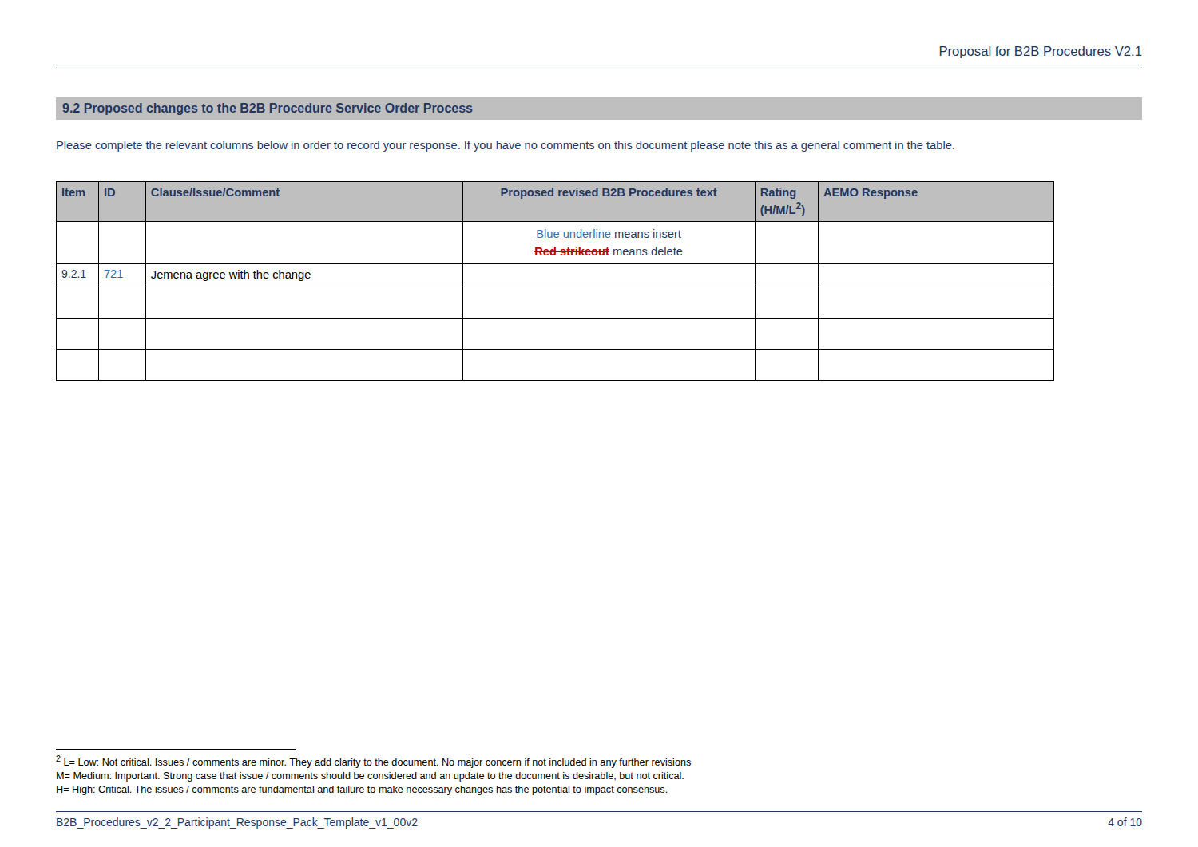Proposal for B2B Procedures V2.1
9.2 Proposed changes to the B2B Procedure Service Order Process
Please complete the relevant columns below in order to record your response. If you have no comments on this document please note this as a general comment in the table.
| Item | ID | Clause/Issue/Comment | Proposed revised B2B Procedures text | Rating (H/M/L 2 ) | AEMO Response |
| --- | --- | --- | --- | --- | --- |
| | | | Blue underline means insert Red strikeout means delete | | |
| 9.2.1 | 721 | Jemena agree with the change | | | |
2 L= Low: Not critical. Issues / comments are minor. They add clarity to the document. No major concern if not included in any further revisions
M= Medium: Important. Strong case that issue / comments should be considered and an update to the document is desirable, but not critical.
H= High: Critical. The issues / comments are fundamental and failure to make necessary changes has the potential to impact consensus.
B2B_Procedures_v2_2_Participant_Response_Pack_Template_v1_00v2 4 of 10